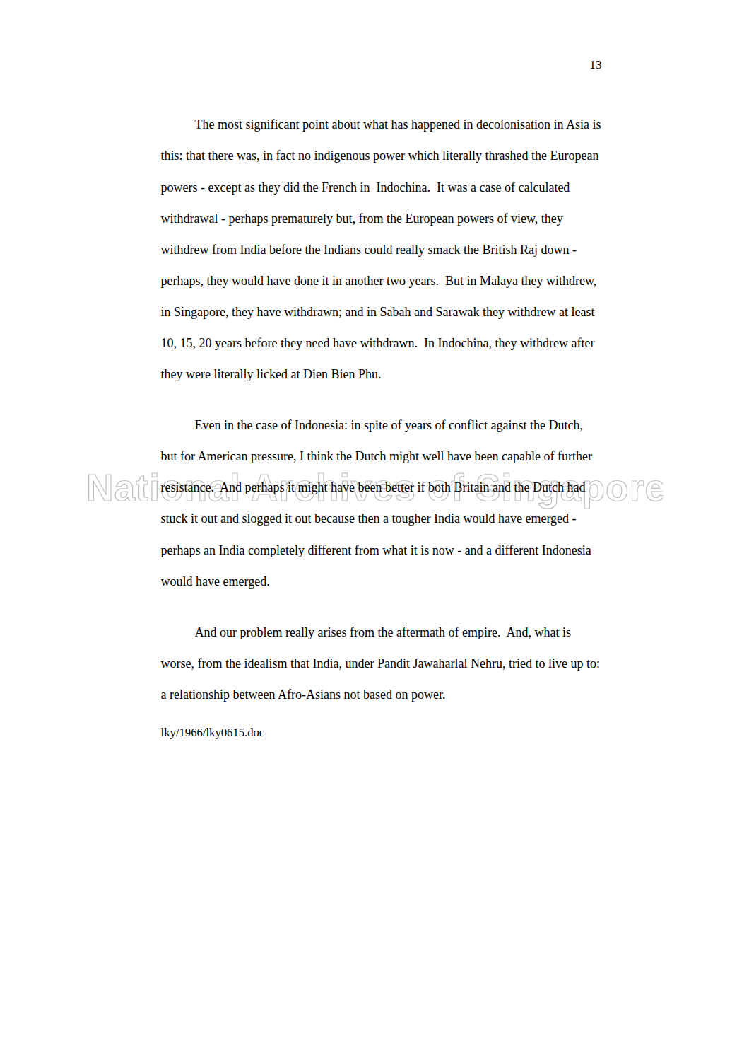13
National Archives of Singapore
The most significant point about what has happened in decolonisation in Asia is this: that there was, in fact no indigenous power which literally thrashed the European powers - except as they did the French in Indochina. It was a case of calculated withdrawal - perhaps prematurely but, from the European powers of view, they withdrew from India before the Indians could really smack the British Raj down - perhaps, they would have done it in another two years. But in Malaya they withdrew, in Singapore, they have withdrawn; and in Sabah and Sarawak they withdrew at least 10, 15, 20 years before they need have withdrawn. In Indochina, they withdrew after they were literally licked at Dien Bien Phu.
Even in the case of Indonesia: in spite of years of conflict against the Dutch, but for American pressure, I think the Dutch might well have been capable of further resistance. And perhaps it might have been better if both Britain and the Dutch had stuck it out and slogged it out because then a tougher India would have emerged - perhaps an India completely different from what it is now - and a different Indonesia would have emerged.
And our problem really arises from the aftermath of empire. And, what is worse, from the idealism that India, under Pandit Jawaharlal Nehru, tried to live up to: a relationship between Afro-Asians not based on power.
lky/1966/lky0615.doc